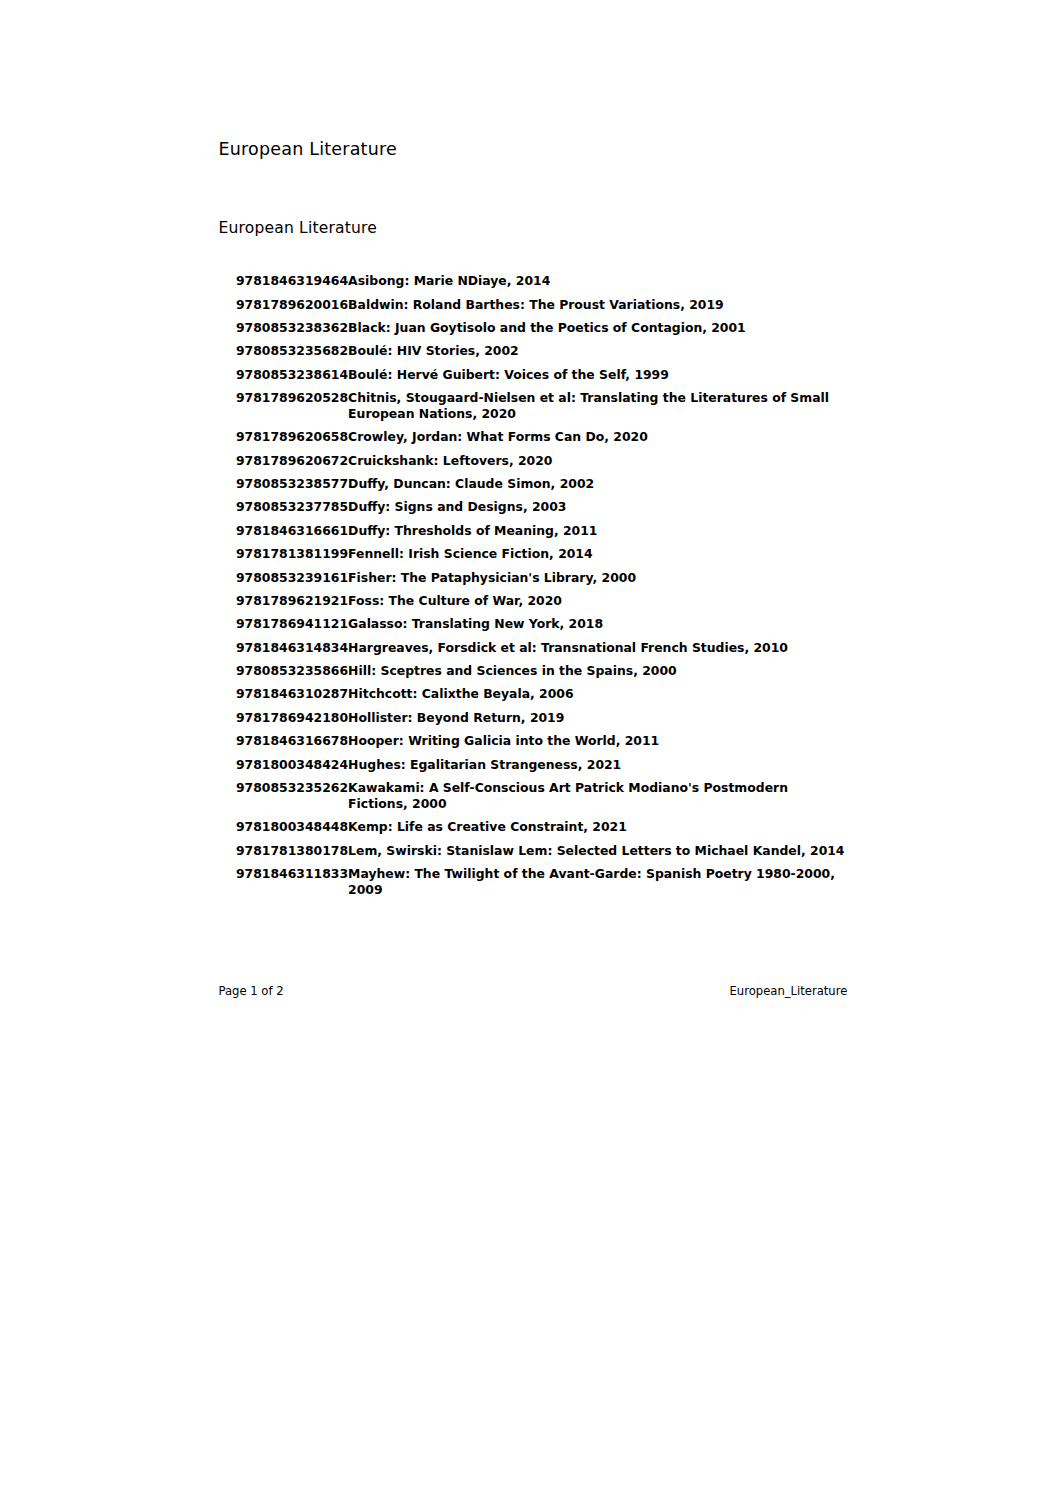European Literature
European Literature
| 9781846319464 | Asibong: Marie NDiaye, 2014 |
| 9781789620016 | Baldwin: Roland Barthes: The Proust Variations, 2019 |
| 9780853238362 | Black: Juan Goytisolo and the Poetics of Contagion, 2001 |
| 9780853235682 | Boulé: HIV Stories, 2002 |
| 9780853238614 | Boulé: Hervé Guibert: Voices of the Self, 1999 |
| 9781789620528 | Chitnis, Stougaard-Nielsen et al: Translating the Literatures of Small European Nations, 2020 |
| 9781789620658 | Crowley, Jordan: What Forms Can Do, 2020 |
| 9781789620672 | Cruickshank: Leftovers, 2020 |
| 9780853238577 | Duffy, Duncan: Claude Simon, 2002 |
| 9780853237785 | Duffy: Signs and Designs, 2003 |
| 9781846316661 | Duffy: Thresholds of Meaning, 2011 |
| 9781781381199 | Fennell: Irish Science Fiction, 2014 |
| 9780853239161 | Fisher: The Pataphysician's Library, 2000 |
| 9781789621921 | Foss: The Culture of War, 2020 |
| 9781786941121 | Galasso: Translating New York, 2018 |
| 9781846314834 | Hargreaves, Forsdick et al: Transnational French Studies, 2010 |
| 9780853235866 | Hill: Sceptres and Sciences in the Spains, 2000 |
| 9781846310287 | Hitchcott: Calixthe Beyala, 2006 |
| 9781786942180 | Hollister: Beyond Return, 2019 |
| 9781846316678 | Hooper: Writing Galicia into the World, 2011 |
| 9781800348424 | Hughes: Egalitarian Strangeness, 2021 |
| 9780853235262 | Kawakami: A Self-Conscious Art Patrick Modiano's Postmodern Fictions, 2000 |
| 9781800348448 | Kemp: Life as Creative Constraint, 2021 |
| 9781781380178 | Lem, Swirski: Stanislaw Lem: Selected Letters to Michael Kandel, 2014 |
| 9781846311833 | Mayhew: The Twilight of the Avant-Garde: Spanish Poetry 1980-2000, 2009 |
Page 1 of 2 European_Literature